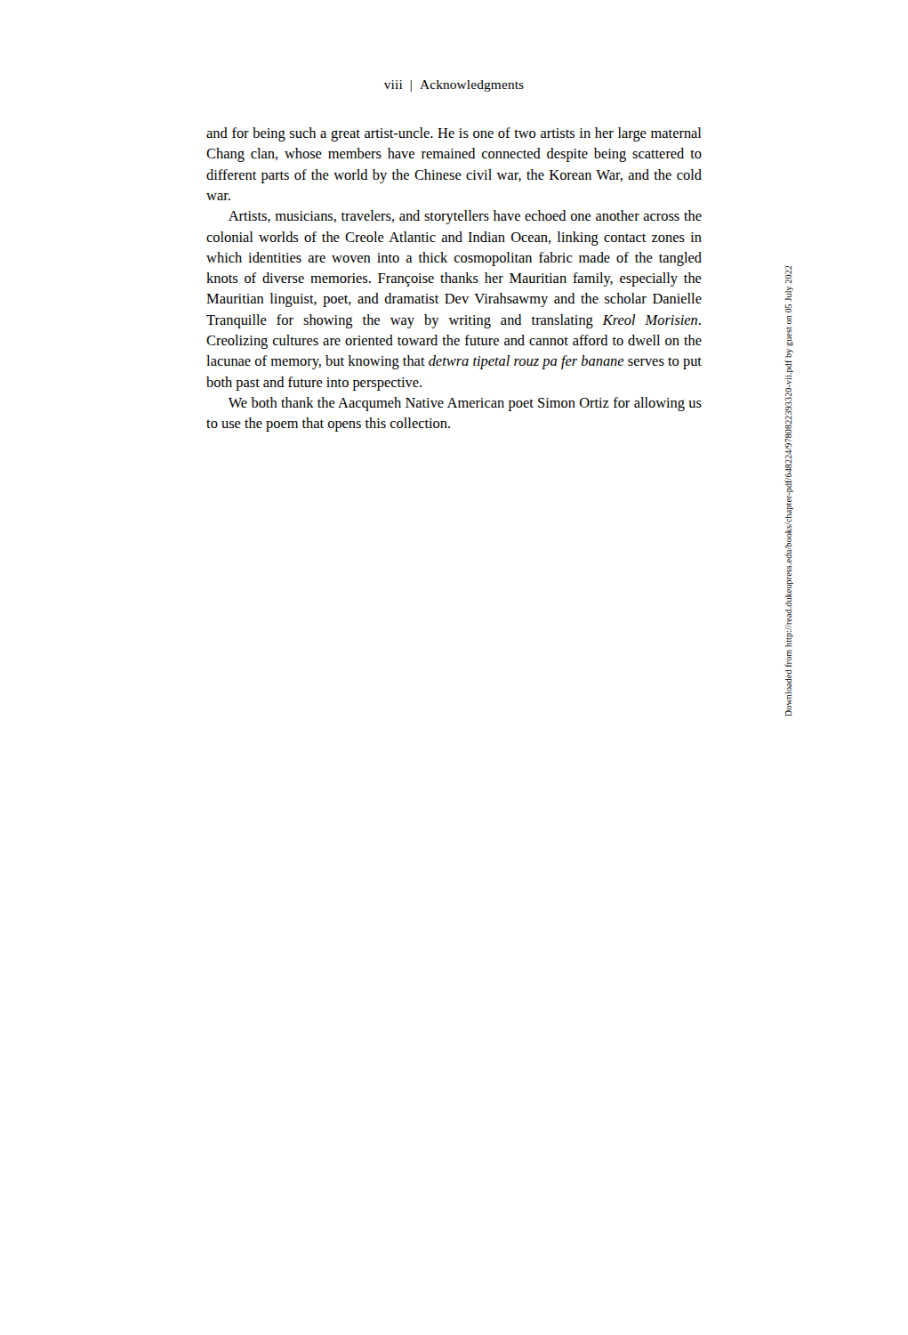viii | Acknowledgments
and for being such a great artist-uncle. He is one of two artists in her large maternal Chang clan, whose members have remained connected despite being scattered to different parts of the world by the Chinese civil war, the Korean War, and the cold war.
Artists, musicians, travelers, and storytellers have echoed one another across the colonial worlds of the Creole Atlantic and Indian Ocean, linking contact zones in which identities are woven into a thick cosmopolitan fabric made of the tangled knots of diverse memories. Françoise thanks her Mauritian family, especially the Mauritian linguist, poet, and dramatist Dev Virahsawmy and the scholar Danielle Tranquille for showing the way by writing and translating Kreol Morisien. Creolizing cultures are oriented toward the future and cannot afford to dwell on the lacunae of memory, but knowing that detwra tipetal rouz pa fer banane serves to put both past and future into perspective.
We both thank the Aacqumeh Native American poet Simon Ortiz for allowing us to use the poem that opens this collection.
Downloaded from http://read.dukeupress.edu/books/chapter-pdf/648224/9780822393320-vii.pdf by guest on 05 July 2022